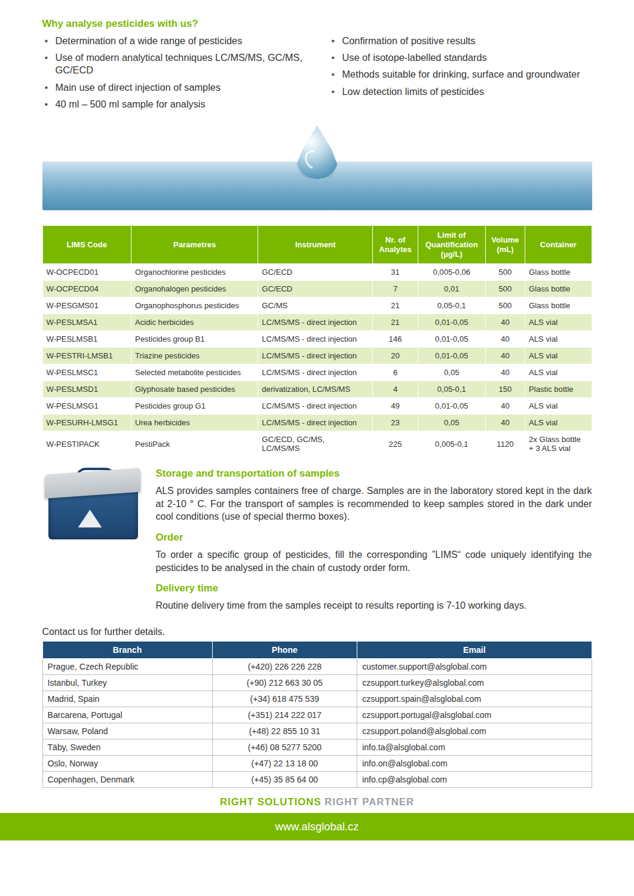Why analyse pesticides with us?
Determination of a wide range of pesticides
Use of modern analytical techniques LC/MS/MS, GC/MS, GC/ECD
Main use of direct injection of samples
40 ml – 500 ml sample for analysis
Confirmation of positive results
Use of isotope-labelled standards
Methods suitable for drinking, surface and groundwater
Low detection limits of pesticides
| LIMS Code | Parametres | Instrument | Nr. of Analytes | Limit of Quantification (µg/L) | Volume (mL) | Container |
| --- | --- | --- | --- | --- | --- | --- |
| W-OCPECD01 | Organochlorine pesticides | GC/ECD | 31 | 0,005-0,06 | 500 | Glass bottle |
| W-OCPECD04 | Organohalogen pesticides | GC/ECD | 7 | 0,01 | 500 | Glass bottle |
| W-PESGMS01 | Organophosphorus pesticides | GC/MS | 21 | 0,05-0,1 | 500 | Glass bottle |
| W-PESLMSA1 | Acidic herbicides | LC/MS/MS - direct injection | 21 | 0,01-0,05 | 40 | ALS vial |
| W-PESLMSB1 | Pesticides group B1 | LC/MS/MS - direct injection | 146 | 0,01-0,05 | 40 | ALS vial |
| W-PESTRI-LMSB1 | Triazine pesticides | LC/MS/MS - direct injection | 20 | 0,01-0,05 | 40 | ALS vial |
| W-PESLMSC1 | Selected metabolite pesticides | LC/MS/MS - direct injection | 6 | 0,05 | 40 | ALS vial |
| W-PESLMSD1 | Glyphosate based pesticides | derivatization, LC/MS/MS | 4 | 0,05-0,1 | 150 | Plastic bottle |
| W-PESLMSG1 | Pesticides group G1 | LC/MS/MS - direct injection | 49 | 0,01-0,05 | 40 | ALS vial |
| W-PESURH-LMSG1 | Urea herbicides | LC/MS/MS - direct injection | 23 | 0,05 | 40 | ALS vial |
| W-PESTIPACK | PestiPack | GC/ECD, GC/MS, LC/MS/MS | 225 | 0,005-0,1 | 1120 | 2x Glass bottle + 3 ALS vial |
Storage and transportation of samples
ALS provides samples containers free of charge. Samples are in the laboratory stored kept in the dark at 2-10 ° C. For the transport of samples is recommended to keep samples stored in the dark under cool conditions (use of special thermo boxes).
Order
To order a specific group of pesticides, fill the corresponding ”LIMS“ code uniquely identifying the pesticides to be analysed in the chain of custody order form.
Delivery time
Routine delivery time from the samples receipt to results reporting is 7-10 working days.
Contact us for further details.
| Branch | Phone | Email |
| --- | --- | --- |
| Prague, Czech Republic | (+420) 226 226 228 | customer.support@alsglobal.com |
| Istanbul, Turkey | (+90) 212 663 30 05 | czsupport.turkey@alsglobal.com |
| Madrid, Spain | (+34) 618 475 539 | czsupport.spain@alsglobal.com |
| Barcarena, Portugal | (+351) 214 222 017 | czsupport.portugal@alsglobal.com |
| Warsaw, Poland | (+48) 22 855 10 31 | czsupport.poland@alsglobal.com |
| Täby, Sweden | (+46) 08 5277 5200 | info.ta@alsglobal.com |
| Oslo, Norway | (+47) 22 13 18 00 | info.on@alsglobal.com |
| Copenhagen, Denmark | (+45) 35 85 64 00 | info.cp@alsglobal.com |
RIGHT SOLUTIONS RIGHT PARTNER
www.alsglobal.cz